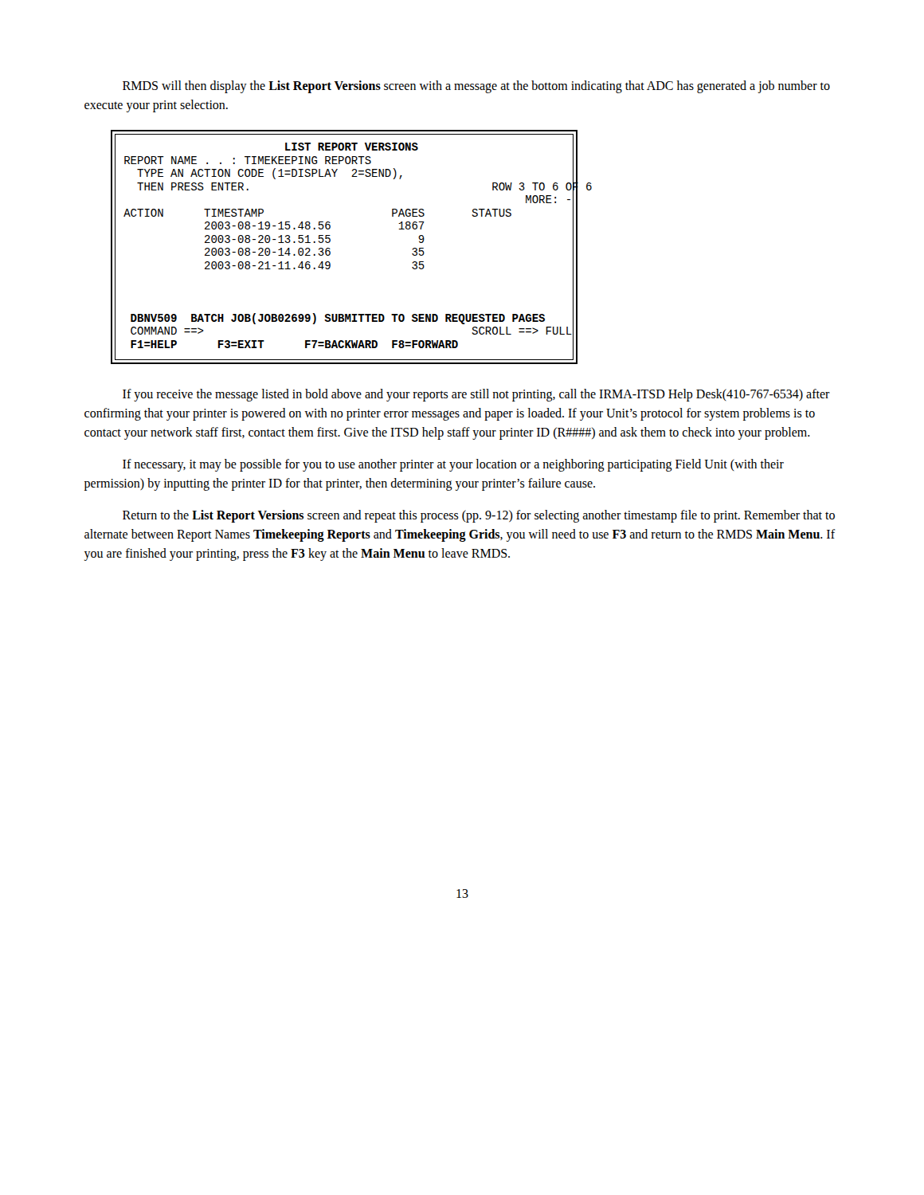RMDS will then display the List Report Versions screen with a message at the bottom indicating that ADC has generated a job number to execute your print selection.
                        LIST REPORT VERSIONS
REPORT NAME . . : TIMEKEEPING REPORTS
  TYPE AN ACTION CODE (1=DISPLAY  2=SEND),
  THEN PRESS ENTER.                                    ROW 3 TO 6 OF 6
                                                            MORE: -
ACTION      TIMESTAMP                   PAGES       STATUS
            2003-08-19-15.48.56          1867
            2003-08-20-13.51.55             9
            2003-08-20-14.02.36            35
            2003-08-21-11.46.49            35



 DBNV509  BATCH JOB(JOB02699) SUBMITTED TO SEND REQUESTED PAGES
 COMMAND ==>                                        SCROLL ==> FULL
 F1=HELP      F3=EXIT      F7=BACKWARD  F8=FORWARD
If you receive the message listed in bold above and your reports are still not printing, call the IRMA-ITSD Help Desk(410-767-6534) after confirming that your printer is powered on with no printer error messages and paper is loaded. If your Unit’s protocol for system problems is to contact your network staff first, contact them first. Give the ITSD help staff your printer ID (R####) and ask them to check into your problem.
If necessary, it may be possible for you to use another printer at your location or a neighboring participating Field Unit (with their permission) by inputting the printer ID for that printer, then determining your printer’s failure cause.
Return to the List Report Versions screen and repeat this process (pp. 9-12) for selecting another timestamp file to print. Remember that to alternate between Report Names Timekeeping Reports and Timekeeping Grids, you will need to use F3 and return to the RMDS Main Menu. If you are finished your printing, press the F3 key at the Main Menu to leave RMDS.
13